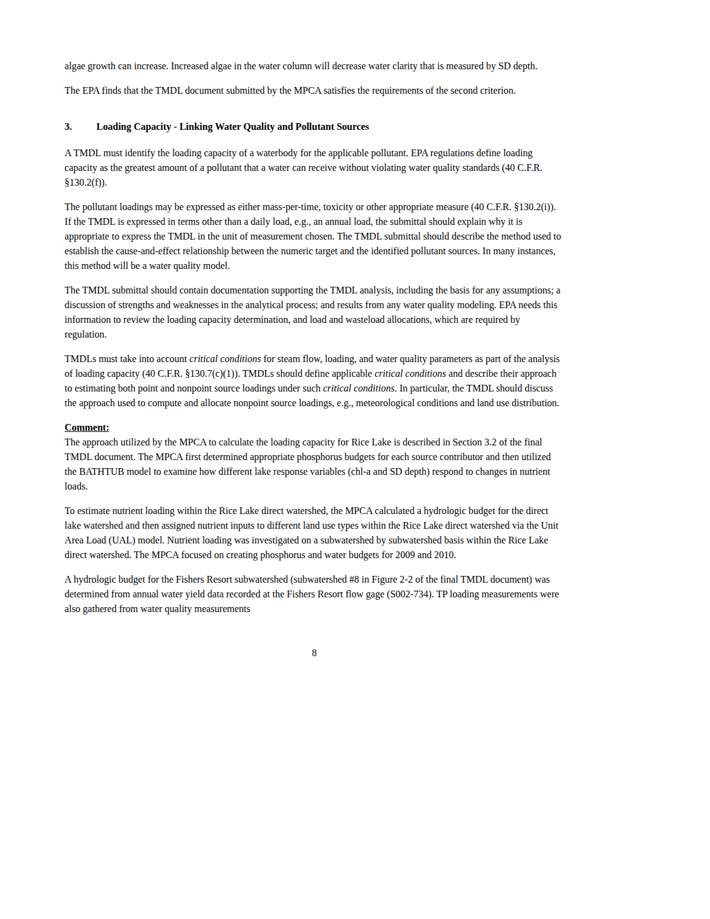algae growth can increase. Increased algae in the water column will decrease water clarity that is measured by SD depth.
The EPA finds that the TMDL document submitted by the MPCA satisfies the requirements of the second criterion.
3. Loading Capacity - Linking Water Quality and Pollutant Sources
A TMDL must identify the loading capacity of a waterbody for the applicable pollutant. EPA regulations define loading capacity as the greatest amount of a pollutant that a water can receive without violating water quality standards (40 C.F.R. §130.2(f)).
The pollutant loadings may be expressed as either mass-per-time, toxicity or other appropriate measure (40 C.F.R. §130.2(i)). If the TMDL is expressed in terms other than a daily load, e.g., an annual load, the submittal should explain why it is appropriate to express the TMDL in the unit of measurement chosen. The TMDL submittal should describe the method used to establish the cause-and-effect relationship between the numeric target and the identified pollutant sources. In many instances, this method will be a water quality model.
The TMDL submittal should contain documentation supporting the TMDL analysis, including the basis for any assumptions; a discussion of strengths and weaknesses in the analytical process; and results from any water quality modeling. EPA needs this information to review the loading capacity determination, and load and wasteload allocations, which are required by regulation.
TMDLs must take into account critical conditions for steam flow, loading, and water quality parameters as part of the analysis of loading capacity (40 C.F.R. §130.7(c)(1)). TMDLs should define applicable critical conditions and describe their approach to estimating both point and nonpoint source loadings under such critical conditions. In particular, the TMDL should discuss the approach used to compute and allocate nonpoint source loadings, e.g., meteorological conditions and land use distribution.
Comment:
The approach utilized by the MPCA to calculate the loading capacity for Rice Lake is described in Section 3.2 of the final TMDL document. The MPCA first determined appropriate phosphorus budgets for each source contributor and then utilized the BATHTUB model to examine how different lake response variables (chl-a and SD depth) respond to changes in nutrient loads.
To estimate nutrient loading within the Rice Lake direct watershed, the MPCA calculated a hydrologic budget for the direct lake watershed and then assigned nutrient inputs to different land use types within the Rice Lake direct watershed via the Unit Area Load (UAL) model. Nutrient loading was investigated on a subwatershed by subwatershed basis within the Rice Lake direct watershed. The MPCA focused on creating phosphorus and water budgets for 2009 and 2010.
A hydrologic budget for the Fishers Resort subwatershed (subwatershed #8 in Figure 2-2 of the final TMDL document) was determined from annual water yield data recorded at the Fishers Resort flow gage (S002-734). TP loading measurements were also gathered from water quality measurements
8